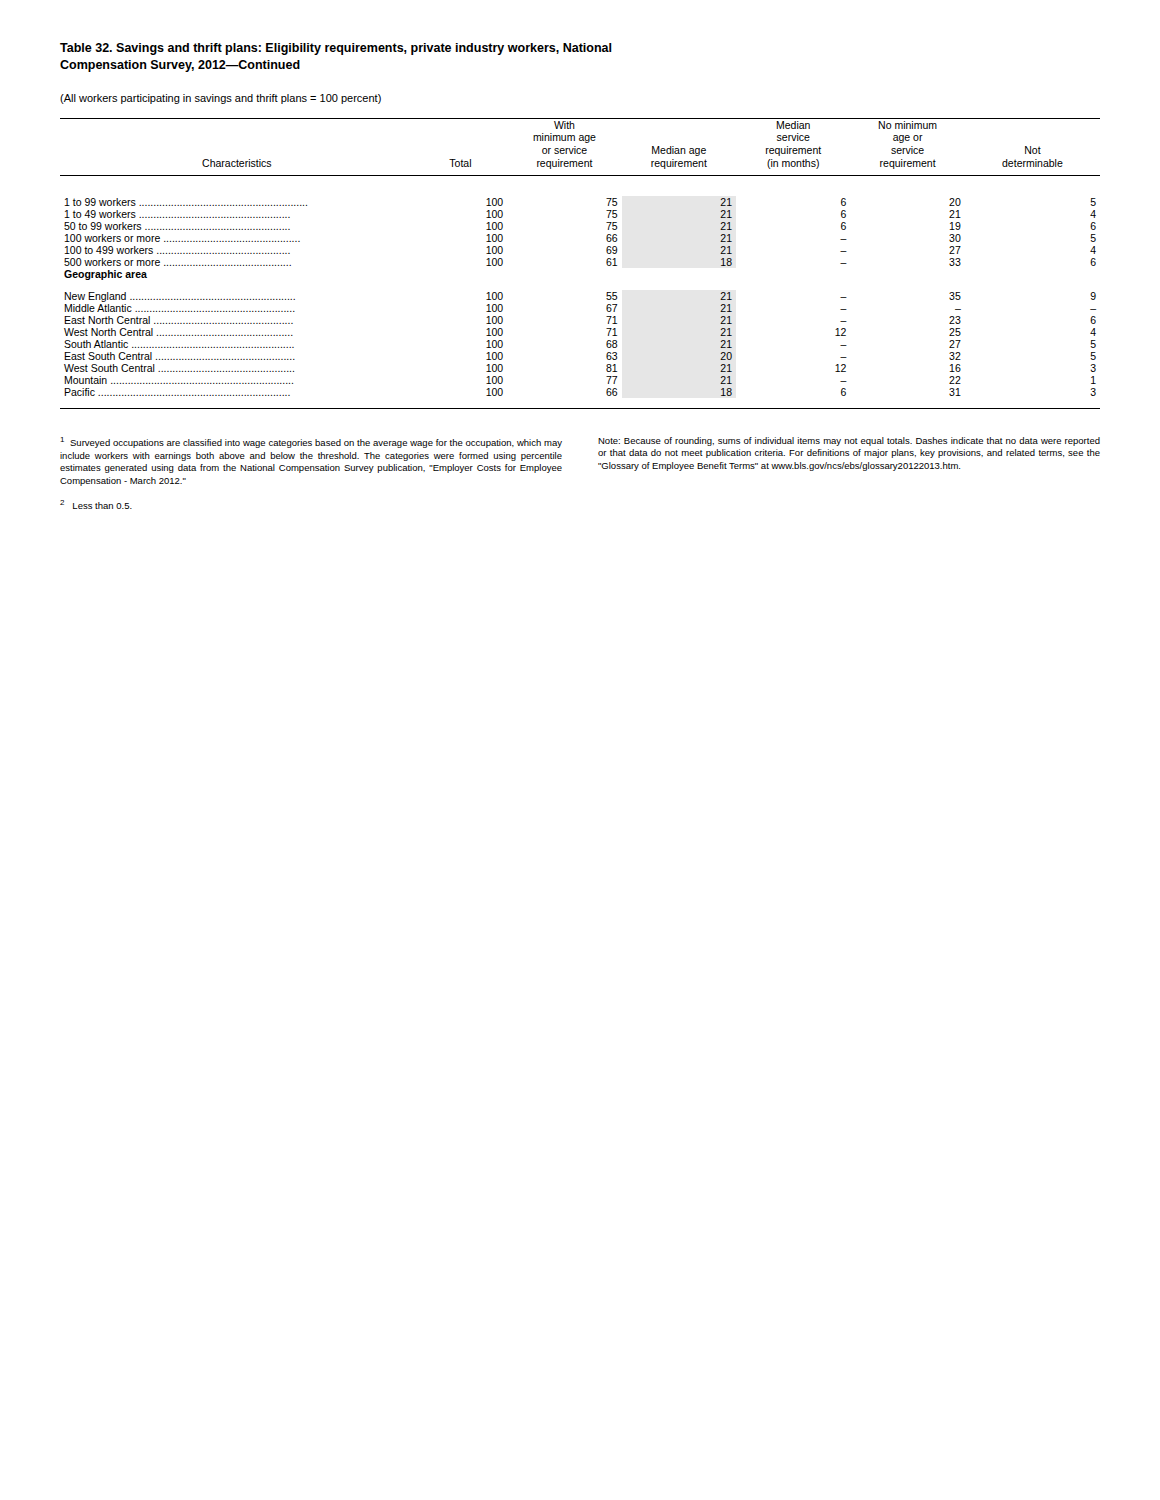Table 32. Savings and thrift plans: Eligibility requirements, private industry workers, National
Compensation Survey, 2012—Continued
(All workers participating in savings and thrift plans = 100 percent)
| Characteristics | Total | With minimum age or service requirement | Median age requirement | Median service requirement (in months) | No minimum age or service requirement | Not determinable |
| --- | --- | --- | --- | --- | --- | --- |
| 1 to 99 workers .......................................................... | 100 | 75 | 21 | 6 | 20 | 5 |
| 1 to 49 workers .................................................... | 100 | 75 | 21 | 6 | 21 | 4 |
| 50 to 99 workers .................................................. | 100 | 75 | 21 | 6 | 19 | 6 |
| 100 workers or more ............................................... | 100 | 66 | 21 | – | 30 | 5 |
| 100 to 499 workers .............................................. | 100 | 69 | 21 | – | 27 | 4 |
| 500 workers or more ............................................ | 100 | 61 | 18 | – | 33 | 6 |
| Geographic area | |
| New England ......................................................... | 100 | 55 | 21 | – | 35 | 9 |
| Middle Atlantic ....................................................... | 100 | 67 | 21 | – | – | – |
| East North Central ................................................ | 100 | 71 | 21 | – | 23 | 6 |
| West North Central ............................................... | 100 | 71 | 21 | 12 | 25 | 4 |
| South Atlantic ........................................................ | 100 | 68 | 21 | – | 27 | 5 |
| East South Central ................................................ | 100 | 63 | 20 | – | 32 | 5 |
| West South Central ............................................... | 100 | 81 | 21 | 12 | 16 | 3 |
| Mountain ............................................................... | 100 | 77 | 21 | – | 22 | 1 |
| Pacific .................................................................. | 100 | 66 | 18 | 6 | 31 | 3 |
1 Surveyed occupations are classified into wage categories based on the average wage for the occupation, which may include workers with earnings both above and below the threshold. The categories were formed using percentile estimates generated using data from the National Compensation Survey publication, "Employer Costs for Employee Compensation - March 2012."
2 Less than 0.5.
Note: Because of rounding, sums of individual items may not equal totals. Dashes indicate that no data were reported or that data do not meet publication criteria. For definitions of major plans, key provisions, and related terms, see the "Glossary of Employee Benefit Terms" at www.bls.gov/ncs/ebs/glossary20122013.htm.